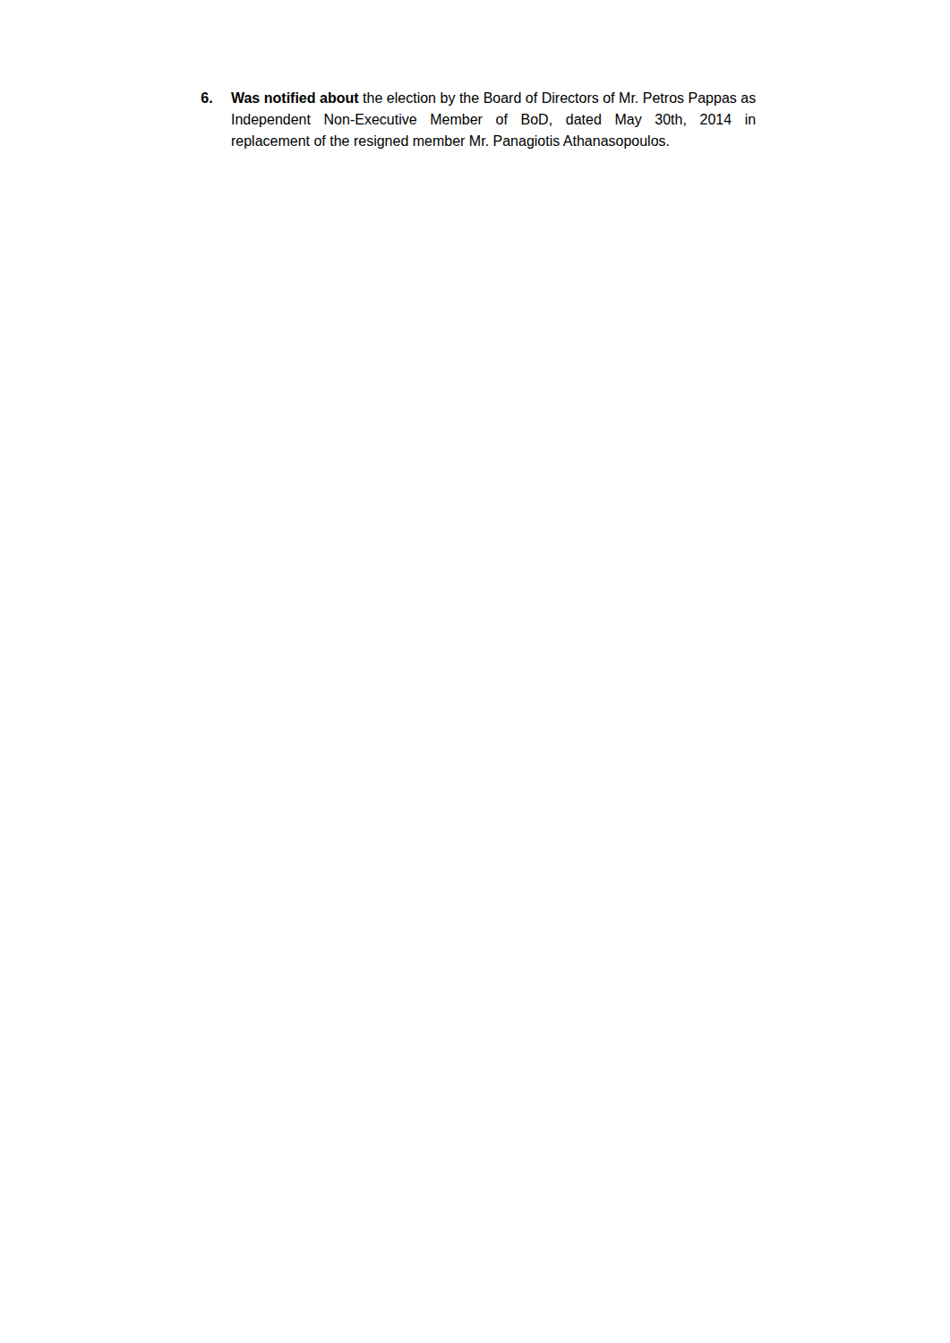6. Was notified about the election by the Board of Directors of Mr. Petros Pappas as Independent Non-Executive Member of BoD, dated May 30th, 2014 in replacement of the resigned member Mr. Panagiotis Athanasopoulos.